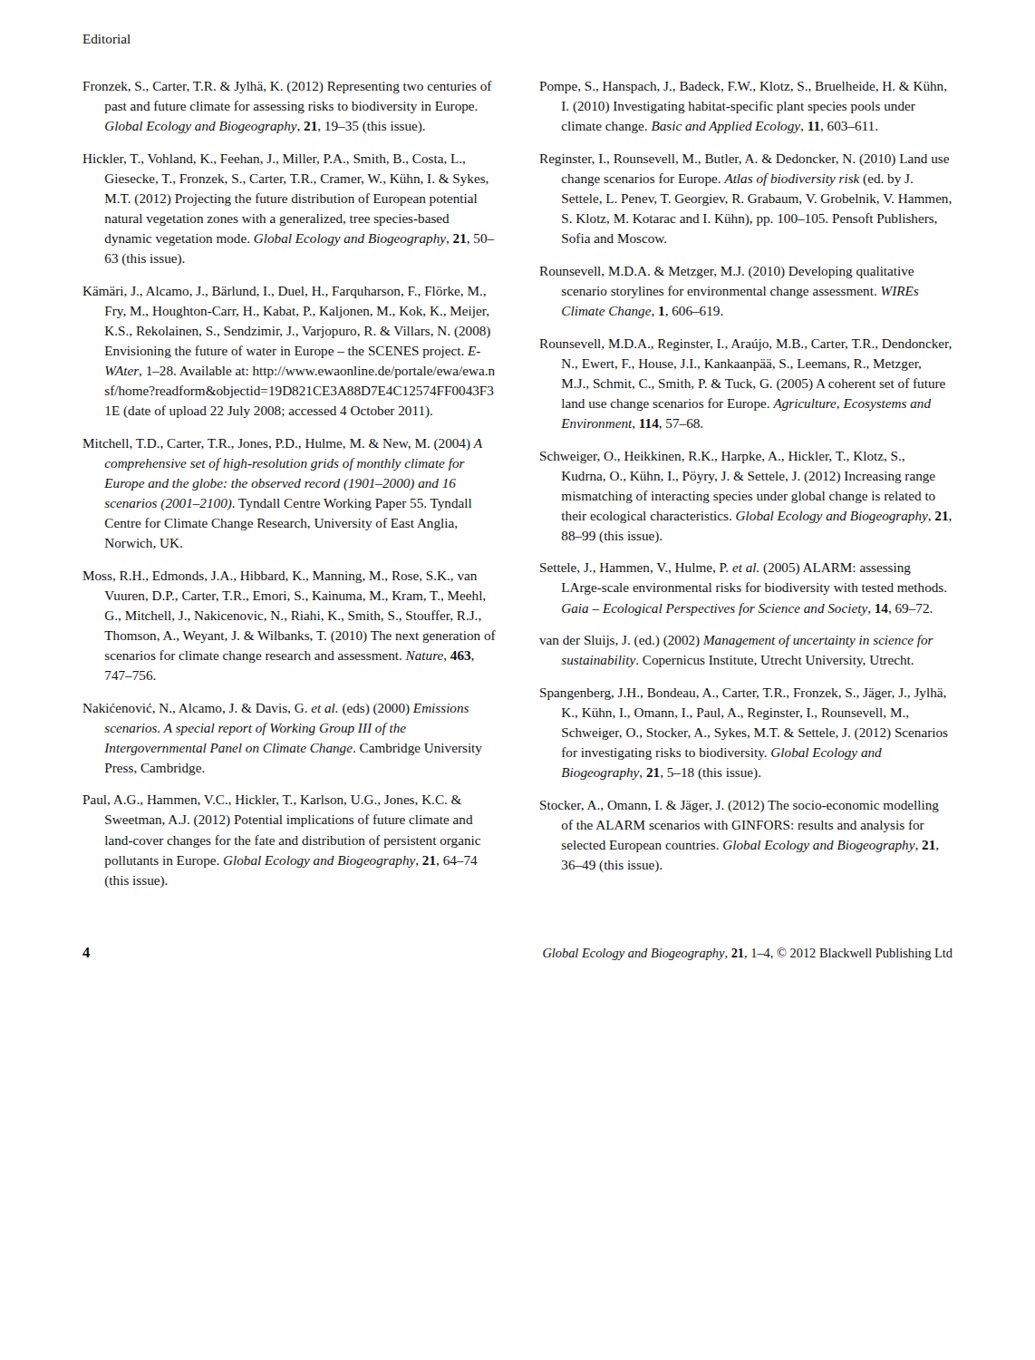Editorial
Fronzek, S., Carter, T.R. & Jylhä, K. (2012) Representing two centuries of past and future climate for assessing risks to biodiversity in Europe. Global Ecology and Biogeography, 21, 19–35 (this issue).
Hickler, T., Vohland, K., Feehan, J., Miller, P.A., Smith, B., Costa, L., Giesecke, T., Fronzek, S., Carter, T.R., Cramer, W., Kühn, I. & Sykes, M.T. (2012) Projecting the future distribution of European potential natural vegetation zones with a generalized, tree species-based dynamic vegetation mode. Global Ecology and Biogeography, 21, 50–63 (this issue).
Kämäri, J., Alcamo, J., Bärlund, I., Duel, H., Farquharson, F., Flörke, M., Fry, M., Houghton-Carr, H., Kabat, P., Kaljonen, M., Kok, K., Meijer, K.S., Rekolainen, S., Sendzimir, J., Varjopuro, R. & Villars, N. (2008) Envisioning the future of water in Europe – the SCENES project. E-WAter, 1–28. Available at: http://www.ewaonline.de/portale/ewa/ewa.nsf/home?readform&objectid=19D821CE3A88D7E4C12574FF0043F31E (date of upload 22 July 2008; accessed 4 October 2011).
Mitchell, T.D., Carter, T.R., Jones, P.D., Hulme, M. & New, M. (2004) A comprehensive set of high-resolution grids of monthly climate for Europe and the globe: the observed record (1901–2000) and 16 scenarios (2001–2100). Tyndall Centre Working Paper 55. Tyndall Centre for Climate Change Research, University of East Anglia, Norwich, UK.
Moss, R.H., Edmonds, J.A., Hibbard, K., Manning, M., Rose, S.K., van Vuuren, D.P., Carter, T.R., Emori, S., Kainuma, M., Kram, T., Meehl, G., Mitchell, J., Nakicenovic, N., Riahi, K., Smith, S., Stouffer, R.J., Thomson, A., Weyant, J. & Wilbanks, T. (2010) The next generation of scenarios for climate change research and assessment. Nature, 463, 747–756.
Nakićenović, N., Alcamo, J. & Davis, G. et al. (eds) (2000) Emissions scenarios. A special report of Working Group III of the Intergovernmental Panel on Climate Change. Cambridge University Press, Cambridge.
Paul, A.G., Hammen, V.C., Hickler, T., Karlson, U.G., Jones, K.C. & Sweetman, A.J. (2012) Potential implications of future climate and land-cover changes for the fate and distribution of persistent organic pollutants in Europe. Global Ecology and Biogeography, 21, 64–74 (this issue).
Pompe, S., Hanspach, J., Badeck, F.W., Klotz, S., Bruelheide, H. & Kühn, I. (2010) Investigating habitat-specific plant species pools under climate change. Basic and Applied Ecology, 11, 603–611.
Reginster, I., Rounsevell, M., Butler, A. & Dedoncker, N. (2010) Land use change scenarios for Europe. Atlas of biodiversity risk (ed. by J. Settele, L. Penev, T. Georgiev, R. Grabaum, V. Grobelnik, V. Hammen, S. Klotz, M. Kotarac and I. Kühn), pp. 100–105. Pensoft Publishers, Sofia and Moscow.
Rounsevell, M.D.A. & Metzger, M.J. (2010) Developing qualitative scenario storylines for environmental change assessment. WIREs Climate Change, 1, 606–619.
Rounsevell, M.D.A., Reginster, I., Araújo, M.B., Carter, T.R., Dendoncker, N., Ewert, F., House, J.I., Kankaanpää, S., Leemans, R., Metzger, M.J., Schmit, C., Smith, P. & Tuck, G. (2005) A coherent set of future land use change scenarios for Europe. Agriculture, Ecosystems and Environment, 114, 57–68.
Schweiger, O., Heikkinen, R.K., Harpke, A., Hickler, T., Klotz, S., Kudrna, O., Kühn, I., Pöyry, J. & Settele, J. (2012) Increasing range mismatching of interacting species under global change is related to their ecological characteristics. Global Ecology and Biogeography, 21, 88–99 (this issue).
Settele, J., Hammen, V., Hulme, P. et al. (2005) ALARM: assessing LArge-scale environmental risks for biodiversity with tested methods. Gaia – Ecological Perspectives for Science and Society, 14, 69–72.
van der Sluijs, J. (ed.) (2002) Management of uncertainty in science for sustainability. Copernicus Institute, Utrecht University, Utrecht.
Spangenberg, J.H., Bondeau, A., Carter, T.R., Fronzek, S., Jäger, J., Jylhä, K., Kühn, I., Omann, I., Paul, A., Reginster, I., Rounsevell, M., Schweiger, O., Stocker, A., Sykes, M.T. & Settele, J. (2012) Scenarios for investigating risks to biodiversity. Global Ecology and Biogeography, 21, 5–18 (this issue).
Stocker, A., Omann, I. & Jäger, J. (2012) The socio-economic modelling of the ALARM scenarios with GINFORS: results and analysis for selected European countries. Global Ecology and Biogeography, 21, 36–49 (this issue).
4 Global Ecology and Biogeography, 21, 1–4, © 2012 Blackwell Publishing Ltd